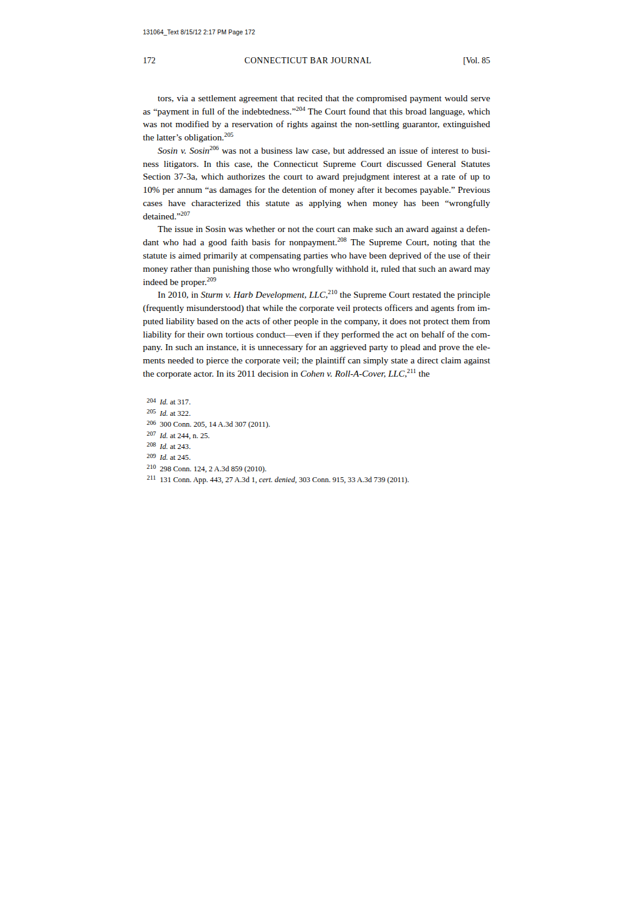131064_Text 8/15/12 2:17 PM Page 172
172 CONNECTICUT BAR JOURNAL [Vol. 85
tors, via a settlement agreement that recited that the compromised payment would serve as “payment in full of the indebtedness.”204 The Court found that this broad language, which was not modified by a reservation of rights against the non-settling guarantor, extinguished the latter’s obligation.205
Sosin v. Sosin206 was not a business law case, but addressed an issue of interest to business litigators. In this case, the Connecticut Supreme Court discussed General Statutes Section 37-3a, which authorizes the court to award prejudgment interest at a rate of up to 10% per annum “as damages for the detention of money after it becomes payable.” Previous cases have characterized this statute as applying when money has been “wrongfully detained.”207
The issue in Sosin was whether or not the court can make such an award against a defendant who had a good faith basis for nonpayment.208 The Supreme Court, noting that the statute is aimed primarily at compensating parties who have been deprived of the use of their money rather than punishing those who wrongfully withhold it, ruled that such an award may indeed be proper.209
In 2010, in Sturm v. Harb Development, LLC,210 the Supreme Court restated the principle (frequently misunderstood) that while the corporate veil protects officers and agents from imputed liability based on the acts of other people in the company, it does not protect them from liability for their own tortious conduct—even if they performed the act on behalf of the company. In such an instance, it is unnecessary for an aggrieved party to plead and prove the elements needed to pierce the corporate veil; the plaintiff can simply state a direct claim against the corporate actor. In its 2011 decision in Cohen v. Roll-A-Cover, LLC,211 the
204 Id. at 317.
205 Id. at 322.
206300 Conn. 205, 14 A.3d 307 (2011).
207 Id. at 244, n. 25.
208 Id. at 243.
209 Id. at 245.
210298 Conn. 124, 2 A.3d 859 (2010).
211131 Conn. App. 443, 27 A.3d 1, cert. denied, 303 Conn. 915, 33 A.3d 739 (2011).